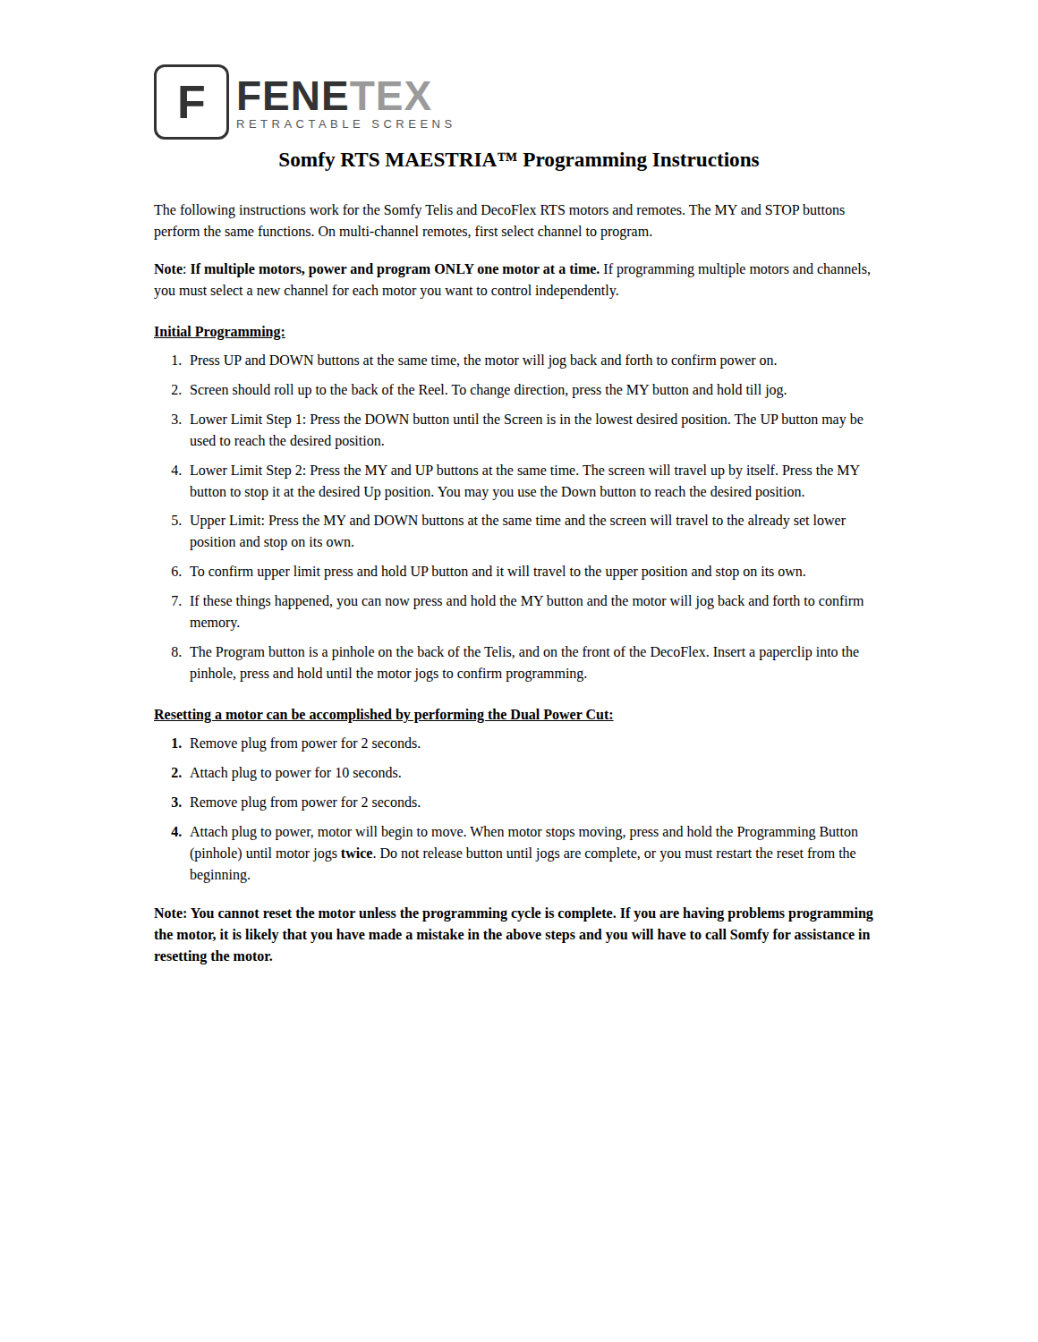F
FENE TEX
RETRACTABLE SCREENS
Somfy RTS MAESTRIA™ Programming Instructions
The following instructions work for the Somfy Telis and DecoFlex RTS motors and remotes. The MY and STOP buttons perform the same functions. On multi-channel remotes, first select channel to program.
Note: If multiple motors, power and program ONLY one motor at a time. If programming multiple motors and channels, you must select a new channel for each motor you want to control independently.
Initial Programming:
Press UP and DOWN buttons at the same time, the motor will jog back and forth to confirm power on.
Screen should roll up to the back of the Reel. To change direction, press the MY button and hold till jog.
Lower Limit Step 1: Press the DOWN button until the Screen is in the lowest desired position. The UP button may be used to reach the desired position.
Lower Limit Step 2: Press the MY and UP buttons at the same time. The screen will travel up by itself. Press the MY button to stop it at the desired Up position. You may you use the Down button to reach the desired position.
Upper Limit: Press the MY and DOWN buttons at the same time and the screen will travel to the already set lower position and stop on its own.
To confirm upper limit press and hold UP button and it will travel to the upper position and stop on its own.
If these things happened, you can now press and hold the MY button and the motor will jog back and forth to confirm memory.
The Program button is a pinhole on the back of the Telis, and on the front of the DecoFlex. Insert a paperclip into the pinhole, press and hold until the motor jogs to confirm programming.
Resetting a motor can be accomplished by performing the Dual Power Cut:
Remove plug from power for 2 seconds.
Attach plug to power for 10 seconds.
Remove plug from power for 2 seconds.
Attach plug to power, motor will begin to move. When motor stops moving, press and hold the Programming Button (pinhole) until motor jogs twice. Do not release button until jogs are complete, or you must restart the reset from the beginning.
Note: You cannot reset the motor unless the programming cycle is complete. If you are having problems programming the motor, it is likely that you have made a mistake in the above steps and you will have to call Somfy for assistance in resetting the motor.